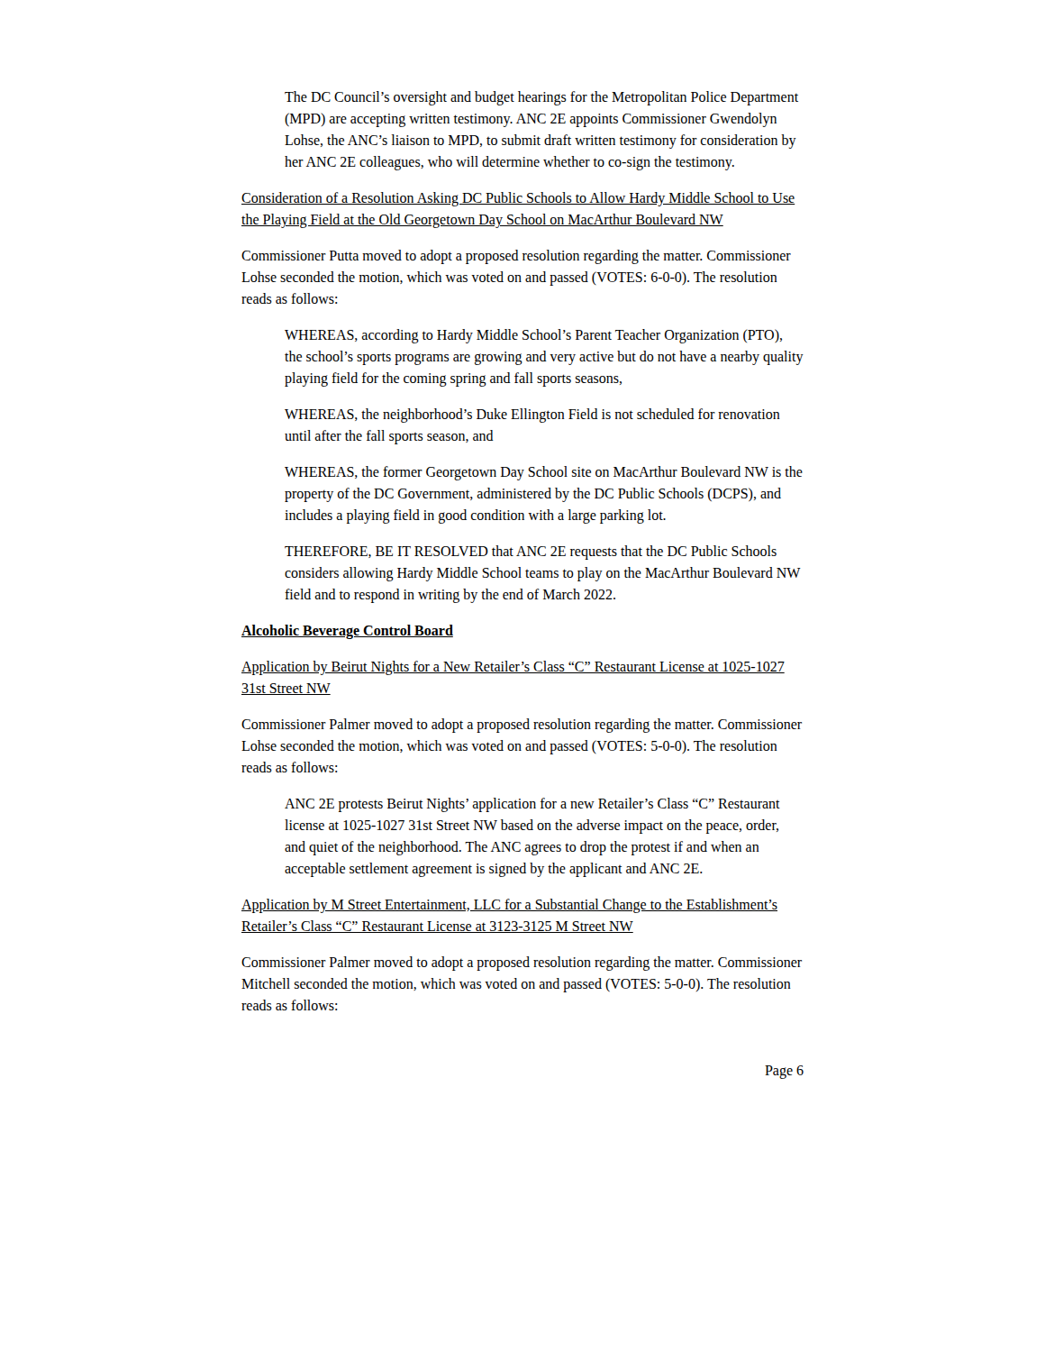The DC Council’s oversight and budget hearings for the Metropolitan Police Department (MPD) are accepting written testimony. ANC 2E appoints Commissioner Gwendolyn Lohse, the ANC’s liaison to MPD, to submit draft written testimony for consideration by her ANC 2E colleagues, who will determine whether to co-sign the testimony.
Consideration of a Resolution Asking DC Public Schools to Allow Hardy Middle School to Use the Playing Field at the Old Georgetown Day School on MacArthur Boulevard NW
Commissioner Putta moved to adopt a proposed resolution regarding the matter. Commissioner Lohse seconded the motion, which was voted on and passed (VOTES: 6-0-0). The resolution reads as follows:
WHEREAS, according to Hardy Middle School’s Parent Teacher Organization (PTO), the school’s sports programs are growing and very active but do not have a nearby quality playing field for the coming spring and fall sports seasons,
WHEREAS, the neighborhood’s Duke Ellington Field is not scheduled for renovation until after the fall sports season, and
WHEREAS, the former Georgetown Day School site on MacArthur Boulevard NW is the property of the DC Government, administered by the DC Public Schools (DCPS), and includes a playing field in good condition with a large parking lot.
THEREFORE, BE IT RESOLVED that ANC 2E requests that the DC Public Schools considers allowing Hardy Middle School teams to play on the MacArthur Boulevard NW field and to respond in writing by the end of March 2022.
Alcoholic Beverage Control Board
Application by Beirut Nights for a New Retailer’s Class “C” Restaurant License at 1025-1027 31st Street NW
Commissioner Palmer moved to adopt a proposed resolution regarding the matter. Commissioner Lohse seconded the motion, which was voted on and passed (VOTES: 5-0-0). The resolution reads as follows:
ANC 2E protests Beirut Nights’ application for a new Retailer’s Class “C” Restaurant license at 1025-1027 31st Street NW based on the adverse impact on the peace, order, and quiet of the neighborhood. The ANC agrees to drop the protest if and when an acceptable settlement agreement is signed by the applicant and ANC 2E.
Application by M Street Entertainment, LLC for a Substantial Change to the Establishment’s Retailer’s Class “C” Restaurant License at 3123-3125 M Street NW
Commissioner Palmer moved to adopt a proposed resolution regarding the matter. Commissioner Mitchell seconded the motion, which was voted on and passed (VOTES: 5-0-0). The resolution reads as follows:
Page 6